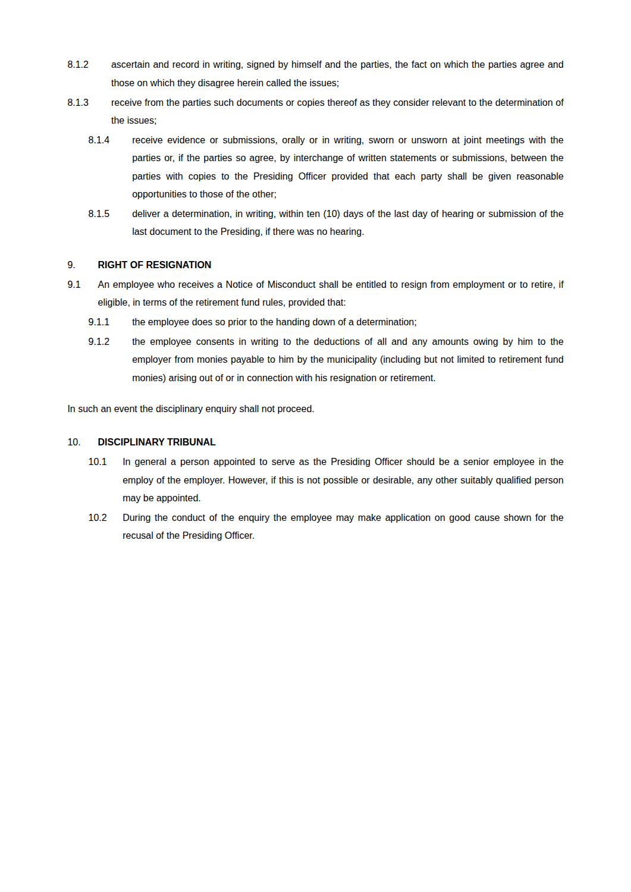8.1.2ascertain and record in writing, signed by himself and the parties, the fact on which the parties agree and those on which they disagree herein called the issues;
8.1.3receive from the parties such documents or copies thereof as they consider relevant to the determination of the issues;
8.1.4receive evidence or submissions, orally or in writing, sworn or unsworn at joint meetings with the parties or, if the parties so agree, by interchange of written statements or submissions, between the parties with copies to the Presiding Officer provided that each party shall be given reasonable opportunities to those of the other;
8.1.5deliver a determination, in writing, within ten (10) days of the last day of hearing or submission of the last document to the Presiding, if there was no hearing.
9. RIGHT OF RESIGNATION
9.1 An employee who receives a Notice of Misconduct shall be entitled to resign from employment or to retire, if eligible, in terms of the retirement fund rules, provided that:
9.1.1the employee does so prior to the handing down of a determination;
9.1.2the employee consents in writing to the deductions of all and any amounts owing by him to the employer from monies payable to him by the municipality (including but not limited to retirement fund monies) arising out of or in connection with his resignation or retirement.
In such an event the disciplinary enquiry shall not proceed.
10. DISCIPLINARY TRIBUNAL
10.1 In general a person appointed to serve as the Presiding Officer should be a senior employee in the employ of the employer. However, if this is not possible or desirable, any other suitably qualified person may be appointed.
10.2 During the conduct of the enquiry the employee may make application on good cause shown for the recusal of the Presiding Officer.